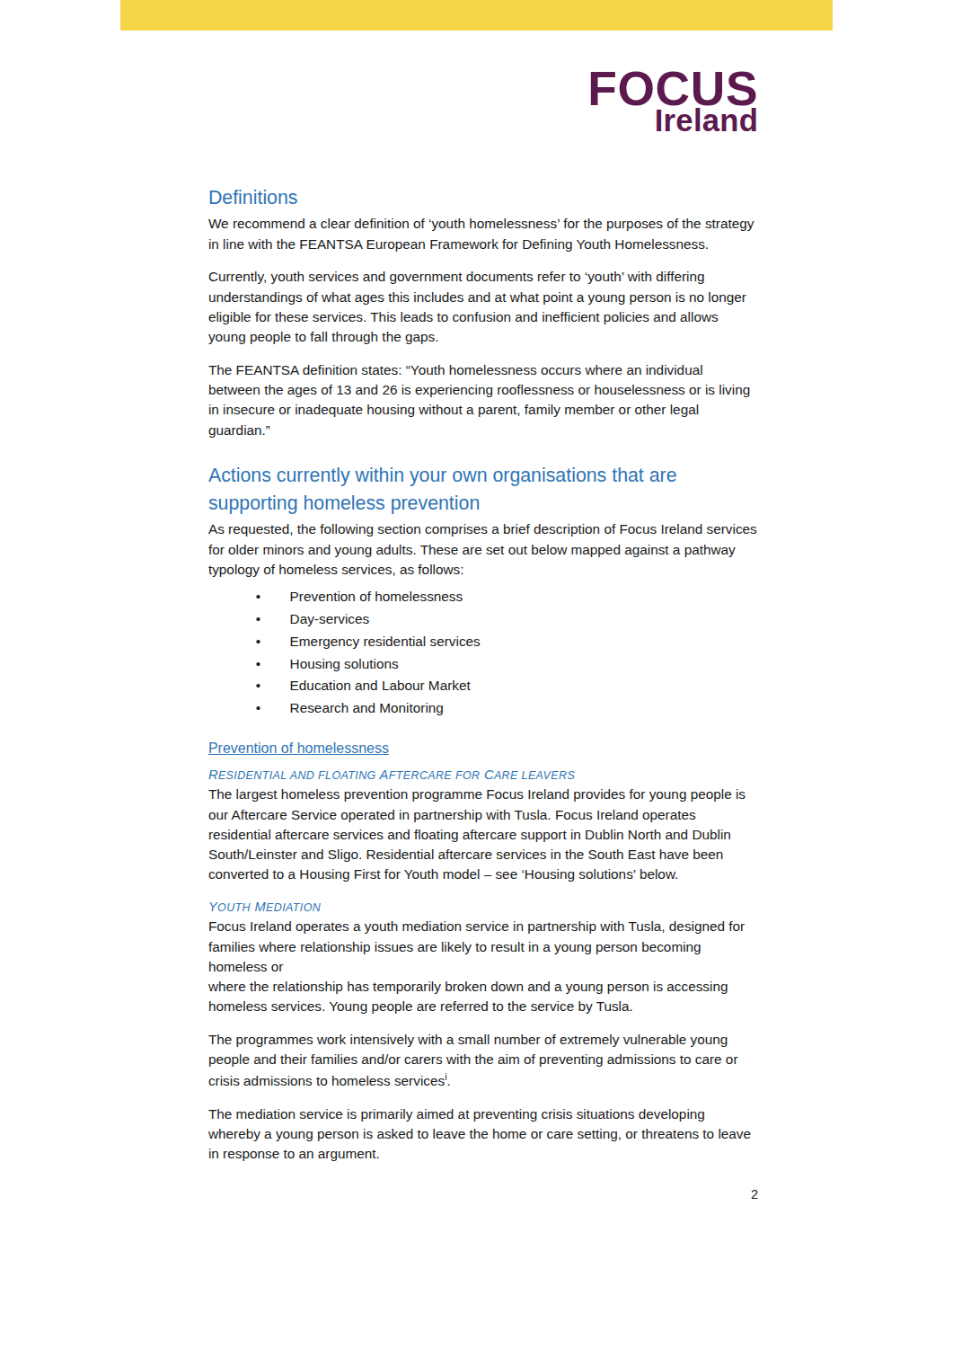FOCUS Ireland
Definitions
We recommend a clear definition of ‘youth homelessness’ for the purposes of the strategy in line with the FEANTSA European Framework for Defining Youth Homelessness.
Currently, youth services and government documents refer to ‘youth’ with differing understandings of what ages this includes and at what point a young person is no longer eligible for these services. This leads to confusion and inefficient policies and allows young people to fall through the gaps.
The FEANTSA definition states: “Youth homelessness occurs where an individual between the ages of 13 and 26 is experiencing rooflessness or houselessness or is living in insecure or inadequate housing without a parent, family member or other legal guardian.”
Actions currently within your own organisations that are supporting homeless prevention
As requested, the following section comprises a brief description of Focus Ireland services for older minors and young adults. These are set out below mapped against a pathway typology of homeless services, as follows:
Prevention of homelessness
Day-services
Emergency residential services
Housing solutions
Education and Labour Market
Research and Monitoring
Prevention of homelessness
RESIDENTIAL AND FLOATING AFTERCARE FOR CARE LEAVERS
The largest homeless prevention programme Focus Ireland provides for young people is our Aftercare Service operated in partnership with Tusla. Focus Ireland operates residential aftercare services and floating aftercare support in Dublin North and Dublin South/Leinster and Sligo. Residential aftercare services in the South East have been converted to a Housing First for Youth model – see ‘Housing solutions’ below.
YOUTH MEDIATION
Focus Ireland operates a youth mediation service in partnership with Tusla, designed for families where relationship issues are likely to result in a young person becoming homeless or
where the relationship has temporarily broken down and a young person is accessing homeless services. Young people are referred to the service by Tusla.
The programmes work intensively with a small number of extremely vulnerable young people and their families and/or carers with the aim of preventing admissions to care or crisis admissions to homeless servicesi.
The mediation service is primarily aimed at preventing crisis situations developing whereby a young person is asked to leave the home or care setting, or threatens to leave in response to an argument.
2